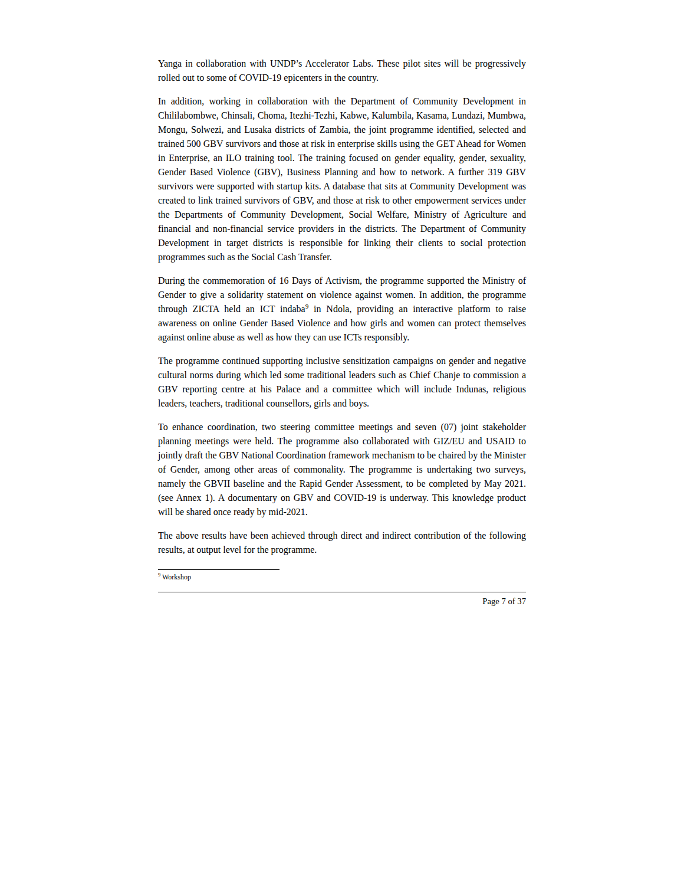Yanga in collaboration with UNDP’s Accelerator Labs. These pilot sites will be progressively rolled out to some of COVID-19 epicenters in the country.
In addition, working in collaboration with the Department of Community Development in Chililabombwe, Chinsali, Choma, Itezhi-Tezhi, Kabwe, Kalumbila, Kasama, Lundazi, Mumbwa, Mongu, Solwezi, and Lusaka districts of Zambia, the joint programme identified, selected and trained 500 GBV survivors and those at risk in enterprise skills using the GET Ahead for Women in Enterprise, an ILO training tool. The training focused on gender equality, gender, sexuality, Gender Based Violence (GBV), Business Planning and how to network. A further 319 GBV survivors were supported with startup kits. A database that sits at Community Development was created to link trained survivors of GBV, and those at risk to other empowerment services under the Departments of Community Development, Social Welfare, Ministry of Agriculture and financial and non-financial service providers in the districts. The Department of Community Development in target districts is responsible for linking their clients to social protection programmes such as the Social Cash Transfer.
During the commemoration of 16 Days of Activism, the programme supported the Ministry of Gender to give a solidarity statement on violence against women. In addition, the programme through ZICTA held an ICT indaba9 in Ndola, providing an interactive platform to raise awareness on online Gender Based Violence and how girls and women can protect themselves against online abuse as well as how they can use ICTs responsibly.
The programme continued supporting inclusive sensitization campaigns on gender and negative cultural norms during which led some traditional leaders such as Chief Chanje to commission a GBV reporting centre at his Palace and a committee which will include Indunas, religious leaders, teachers, traditional counsellors, girls and boys.
To enhance coordination, two steering committee meetings and seven (07) joint stakeholder planning meetings were held. The programme also collaborated with GIZ/EU and USAID to jointly draft the GBV National Coordination framework mechanism to be chaired by the Minister of Gender, among other areas of commonality. The programme is undertaking two surveys, namely the GBVII baseline and the Rapid Gender Assessment, to be completed by May 2021. (see Annex 1). A documentary on GBV and COVID-19 is underway. This knowledge product will be shared once ready by mid-2021.
The above results have been achieved through direct and indirect contribution of the following results, at output level for the programme.
9 Workshop
Page 7 of 37